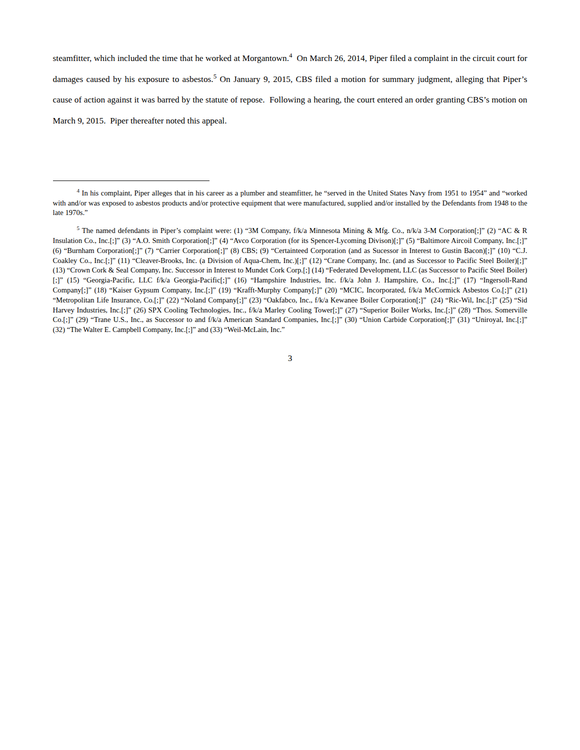steamfitter, which included the time that he worked at Morgantown.4 On March 26, 2014, Piper filed a complaint in the circuit court for damages caused by his exposure to asbestos.5 On January 9, 2015, CBS filed a motion for summary judgment, alleging that Piper’s cause of action against it was barred by the statute of repose. Following a hearing, the court entered an order granting CBS’s motion on March 9, 2015. Piper thereafter noted this appeal.
4 In his complaint, Piper alleges that in his career as a plumber and steamfitter, he “served in the United States Navy from 1951 to 1954” and “worked with and/or was exposed to asbestos products and/or protective equipment that were manufactured, supplied and/or installed by the Defendants from 1948 to the late 1970s.”
5 The named defendants in Piper’s complaint were: (1) “3M Company, f/k/a Minnesota Mining & Mfg. Co., n/k/a 3-M Corporation[;]” (2) “AC & R Insulation Co., Inc.[;]” (3) “A.O. Smith Corporation[;]” (4) “Avco Corporation (for its Spencer-Lycoming Divison)[;]” (5) “Baltimore Aircoil Company, Inc.[;]” (6) “Burnham Corporation[;]” (7) “Carrier Corporation[;]” (8) CBS; (9) “Certainteed Corporation (and as Sucessor in Interest to Gustin Bacon)[;]” (10) “C.J. Coakley Co., Inc.[;]” (11) “Cleaver-Brooks, Inc. (a Division of Aqua-Chem, Inc.)[;]” (12) “Crane Company, Inc. (and as Successor to Pacific Steel Boiler)[;]” (13) “Crown Cork & Seal Company, Inc. Successor in Interest to Mundet Cork Corp.[;] (14) “Federated Development, LLC (as Successor to Pacific Steel Boiler)[;]” (15) “Georgia-Pacific, LLC f/k/a Georgia-Pacific[;]” (16) “Hampshire Industries, Inc. f/k/a John J. Hampshire, Co., Inc.[;]” (17) “Ingersoll-Rand Company[;]” (18) “Kaiser Gypsum Company, Inc.[;]” (19) “Krafft-Murphy Company[;]” (20) “MCIC, Incorporated, f/k/a McCormick Asbestos Co.[;]” (21) “Metropolitan Life Insurance, Co.[;]” (22) “Noland Company[;]” (23) “Oakfabco, Inc., f/k/a Kewanee Boiler Corporation[;]” (24) “Ric-Wil, Inc.[;]” (25) “Sid Harvey Industries, Inc.[;]” (26) SPX Cooling Technologies, Inc., f/k/a Marley Cooling Tower[;]” (27) “Superior Boiler Works, Inc.[;]” (28) “Thos. Somerville Co.[;]” (29) “Trane U.S., Inc., as Successor to and f/k/a American Standard Companies, Inc.[;]” (30) “Union Carbide Corporation[;]” (31) “Uniroyal, Inc.[;]” (32) “The Walter E. Campbell Company, Inc.[;]” and (33) “Weil-McLain, Inc.”
3